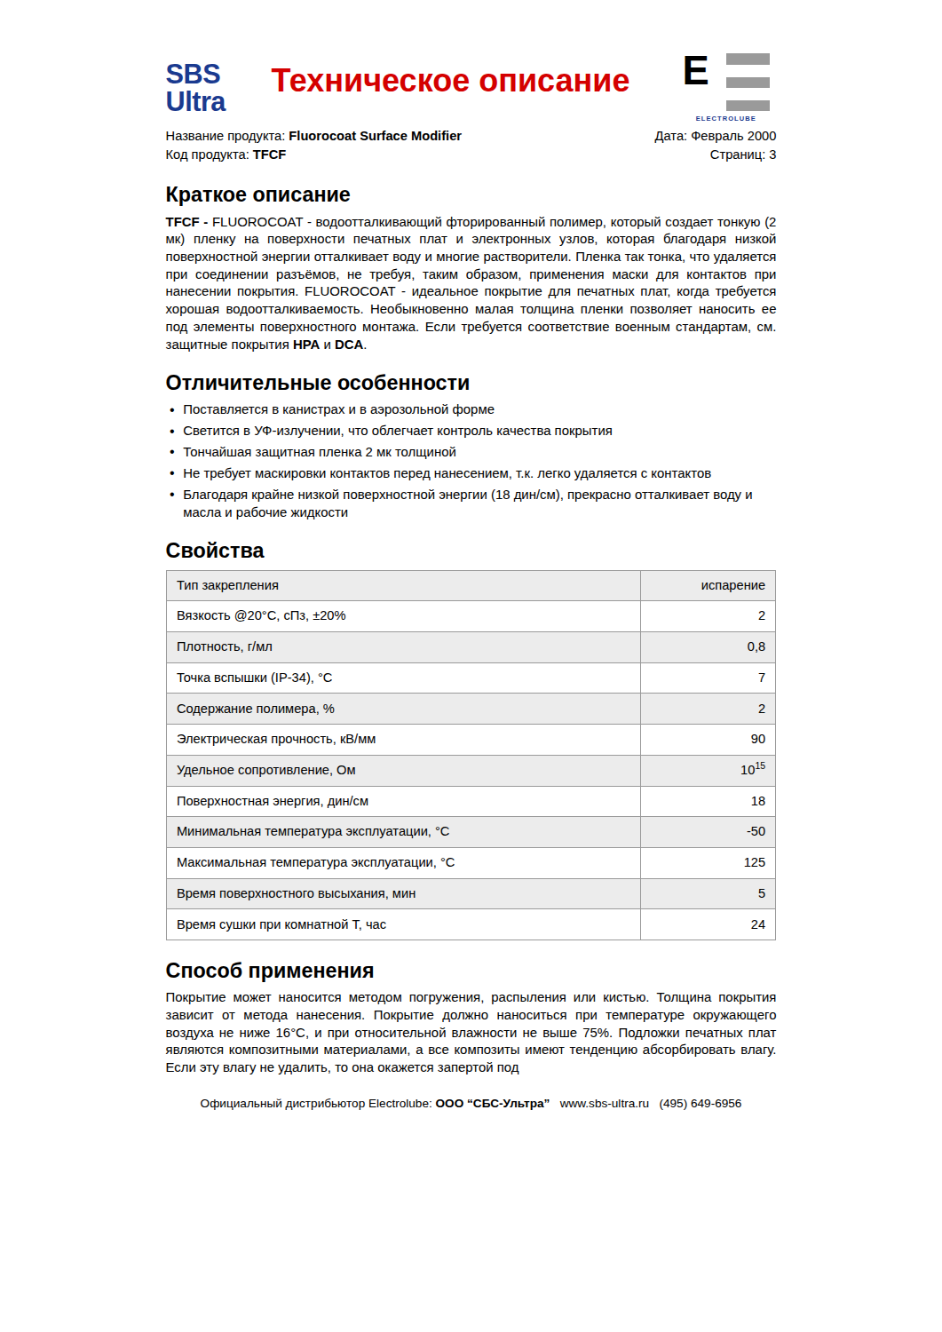SBS
Ultra
Техническое описание
E
ELECTROLUBE
Название продукта: Fluorocoat Surface Modifier
Код продукта: TFCF
Дата: Февраль 2000
Страниц: 3
Краткое описание
TFCF - FLUOROCOAT - водоотталкивающий фторированный полимер, который создает тонкую (2 мк) пленку на поверхности печатных плат и электронных узлов, которая благодаря низкой поверхностной энергии отталкивает воду и многие растворители. Пленка так тонка, что удаляется при соединении разъёмов, не требуя, таким образом, применения маски для контактов при нанесении покрытия. FLUOROCOAT - идеальное покрытие для печатных плат, когда требуется хорошая водоотталкиваемость. Необыкновенно малая толщина пленки позволяет наносить ее под элементы поверхностного монтажа. Если требуется соответствие военным стандартам, см. защитные покрытия HPA и DCA.
Отличительные особенности
Поставляется в канистрах и в аэрозольной форме
Светится в УФ-излучении, что облегчает контроль качества покрытия
Тончайшая защитная пленка 2 мк толщиной
Не требует маскировки контактов перед нанесением, т.к. легко удаляется с контактов
Благодаря крайне низкой поверхностной энергии (18 дин/см), прекрасно отталкивает воду и масла и рабочие жидкости
Свойства
| Тип закрепления | испарение |
| Вязкость @20°C, сПз, ±20% | 2 |
| Плотность, г/мл | 0,8 |
| Точка вспышки (IP-34), °C | 7 |
| Содержание полимера, % | 2 |
| Электрическая прочность, кВ/мм | 90 |
| Удельное сопротивление, Ом | 10 15 |
| Поверхностная энергия, дин/см | 18 |
| Минимальная температура эксплуатации, °C | -50 |
| Максимальная температура эксплуатации, °C | 125 |
| Время поверхностного высыхания, мин | 5 |
| Время сушки при комнатной Т, час | 24 |
Способ применения
Покрытие может наносится методом погружения, распыления или кистью. Толщина покрытия зависит от метода нанесения. Покрытие должно наноситься при температуре окружающего воздуха не ниже 16°C, и при относительной влажности не выше 75%. Подложки печатных плат являются композитными материалами, а все композиты имеют тенденцию абсорбировать влагу. Если эту влагу не удалить, то она окажется запертой под
Официальный дистрибьютор Electrolube: ООО “СБС-Ультра” www.sbs-ultra.ru (495) 649-6956